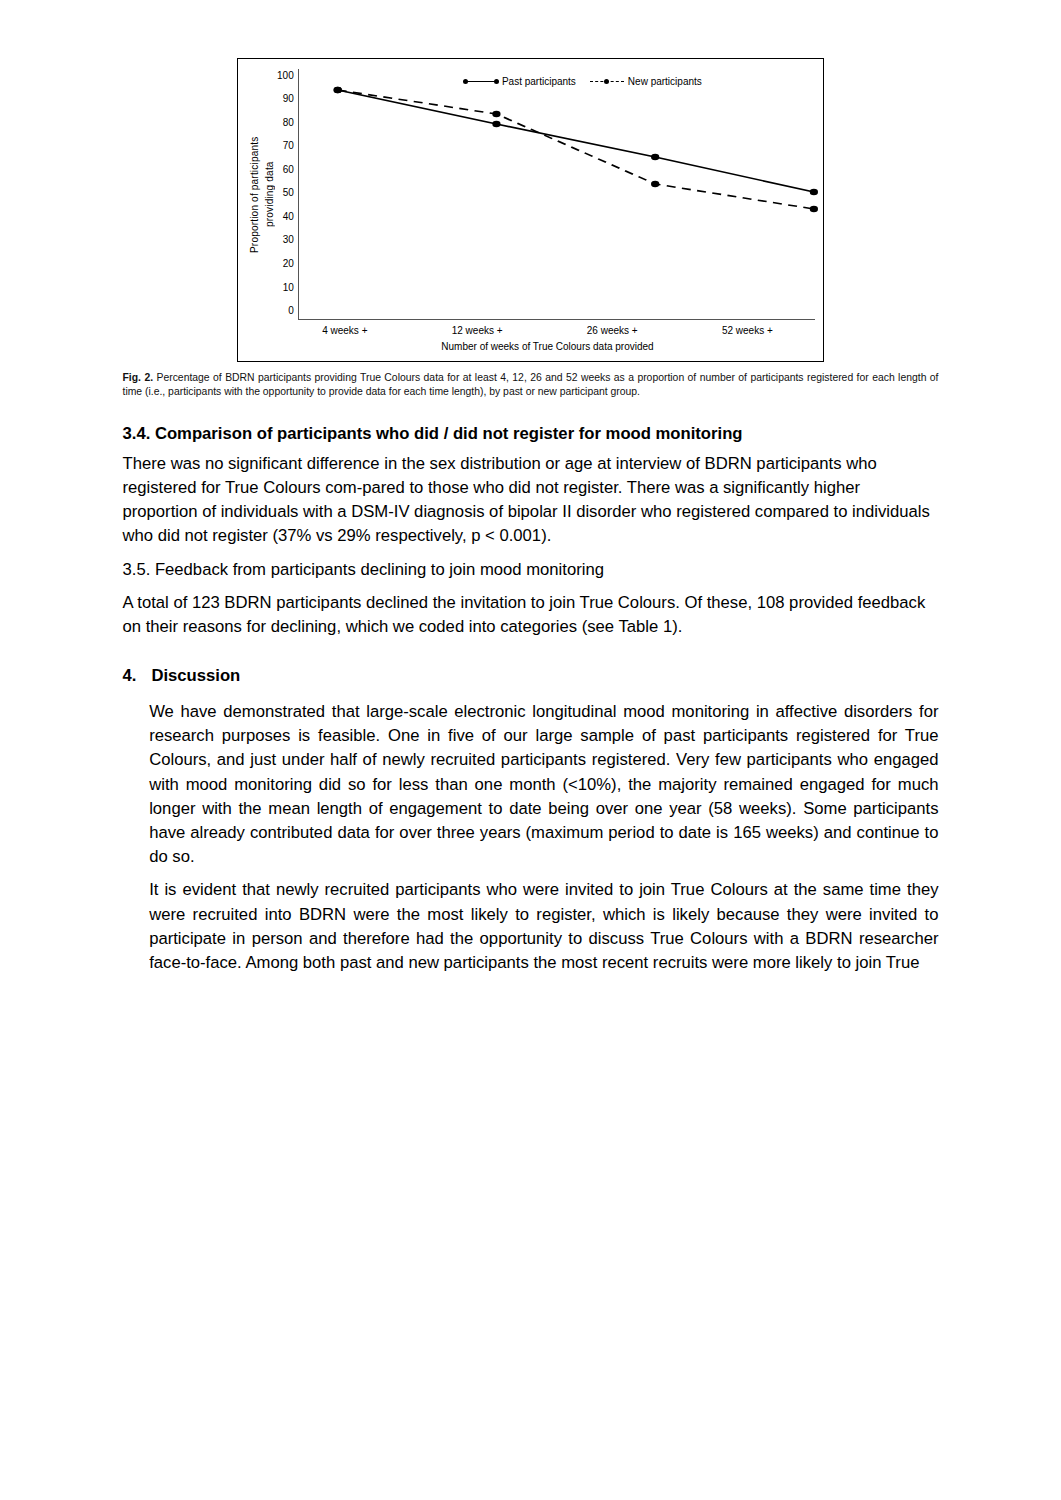Proportion of participants
providing data
100
90
80
70
60
50
40
30
20
10
0
Past participants New participants
4 weeks +
12 weeks +
26 weeks +
52 weeks +
Number of weeks of True Colours data provided
Fig. 2. Percentage of BDRN participants providing True Colours data for at least 4, 12, 26 and 52 weeks as a proportion of number of participants registered for each length of time (i.e., participants with the opportunity to provide data for each time length), by past or new participant group.
3.4. Comparison of participants who did / did not register for mood monitoring
There was no significant difference in the sex distribution or age at interview of BDRN participants who registered for True Colours com-pared to those who did not register. There was a significantly higher proportion of individuals with a DSM-IV diagnosis of bipolar II disorder who registered compared to individuals who did not register (37% vs 29% respectively, p < 0.001).
3.5. Feedback from participants declining to join mood monitoring
A total of 123 BDRN participants declined the invitation to join True Colours. Of these, 108 provided feedback on their reasons for declining, which we coded into categories (see Table 1).
4. Discussion
We have demonstrated that large-scale electronic longitudinal mood monitoring in affective disorders for research purposes is feasible. One in five of our large sample of past participants registered for True Colours, and just under half of newly recruited participants registered. Very few participants who engaged with mood monitoring did so for less than one month (<10%), the majority remained engaged for much longer with the mean length of engagement to date being over one year (58 weeks). Some participants have already contributed data for over three years (maximum period to date is 165 weeks) and continue to do so.
It is evident that newly recruited participants who were invited to join True Colours at the same time they were recruited into BDRN were the most likely to register, which is likely because they were invited to participate in person and therefore had the opportunity to discuss True Colours with a BDRN researcher face-to-face. Among both past and new participants the most recent recruits were more likely to join True